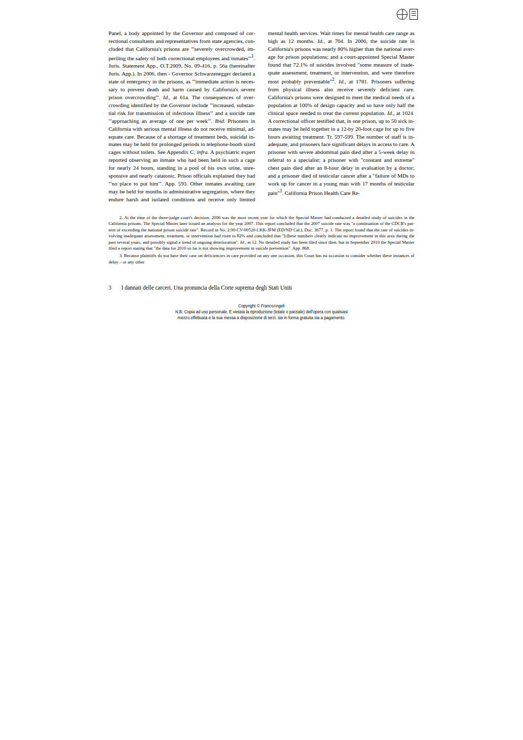Panel, a body appointed by the Governor and composed of correctional consultants and representatives from state agencies, concluded that California's prisons are "'severely overcrowded, imperiling the safety of both correctional employees and inmates'"1. Juris. Statement App., O.T.2009, No. 09-416, p. 56a (hereinafter Juris. App.). In 2006, then - Governor Schwarzenegger declared a state of emergency in the prisons, as "'immediate action is necessary to prevent death and harm caused by California's severe prison overcrowding'". Id., at 61a. The consequences of overcrowding identified by the Governor include "'increased, substantial risk for transmission of infectious illness'" and a suicide rate "'approaching an average of one per week'". Ibid. Prisoners in California with serious mental illness do not receive minimal, adequate care. Because of a shortage of treatment beds, suicidal inmates may be held for prolonged periods in telephone-booth sized cages without toilets. See Appendix C, infra. A psychiatric expert reported observing an inmate who had been held in such a cage for nearly 24 hours, standing in a pool of his own urine, unresponsive and nearly catatonic. Prison officials explained they had "'no place to put him'". App. 593. Other inmates awaiting care may be held for months in administrative segregation, where they endure harsh and isolated conditions and receive only limited mental health services. Wait times for mental health care range as high as 12 months. Id., at 704. In 2006, the suicide rate in California's prisons was nearly 80% higher than the national average for prison populations; and a court-appointed Special Master found that 72.1% of suicides involved "some measure of inadequate assessment, treatment, or intervention, and were therefore most probably preventable"2. Id., at 1781. Prisoners suffering from physical illness also receive severely deficient care. California's prisons were designed to meet the medical needs of a population at 100% of design capacity and so have only half the clinical space needed to treat the current population. Id., at 1024. A correctional officer testified that, in one prison, up to 50 sick inmates may be held together in a 12-by 20-foot cage for up to five hours awaiting treatment. Tr. 597-599. The number of staff is inadequate, and prisoners face significant delays in access to care. A prisoner with severe abdominal pain died after a 5-week delay in referral to a specialist; a prisoner with "constant and extreme" chest pain died after an 8-hour delay in evaluation by a doctor; and a prisoner died of testicular cancer after a "failure of MDs to work up for cancer in a young man with 17 months of testicular pain"3. California Prison Health Care Re-
2. At the time of the three-judge court's decision, 2006 was the most recent year for which the Special Master had conducted a detailed study of suicides in the California prisons. The Special Master later issued an analysis for the year 2007. This report concluded that the 2007 suicide rate was "a continuation of the CDCR's pattern of exceeding the national prison suicide rate". Record in No. 2:90-CV-00520-LKK-JFM (ED/ND Cal.), Doc. 3677, p. 1. The report found that the rate of suicides involving inadequate assessment, treatment, or intervention had risen to 82% and concluded that "[t]hese numbers clearly indicate no improvement in this area during the past several years, and possibly signal a trend of ongoing deterioration". Id., at 12. No detailed study has been filed since then, but in September 2010 the Special Master filed a report stating that "the data for 2010 so far is not showing improvement in suicide prevention". App. 868.
3. Because plaintiffs do not base their case on deficiencies in care provided on any one occasion, this Court has no occasion to consider whether these instances of delay – or any other
3 I dannati delle carceri. Una pronuncia della Corte suprema degli Stati Uniti
Copyright © FrancoAngeli
N.B: Copia ad uso personale. È vietata la riproduzione (totale o parziale) dell'opera con qualsiasi
mezzo effettuata e la sua messa a disposizione di terzi, sia in forma gratuita sia a pagamento.